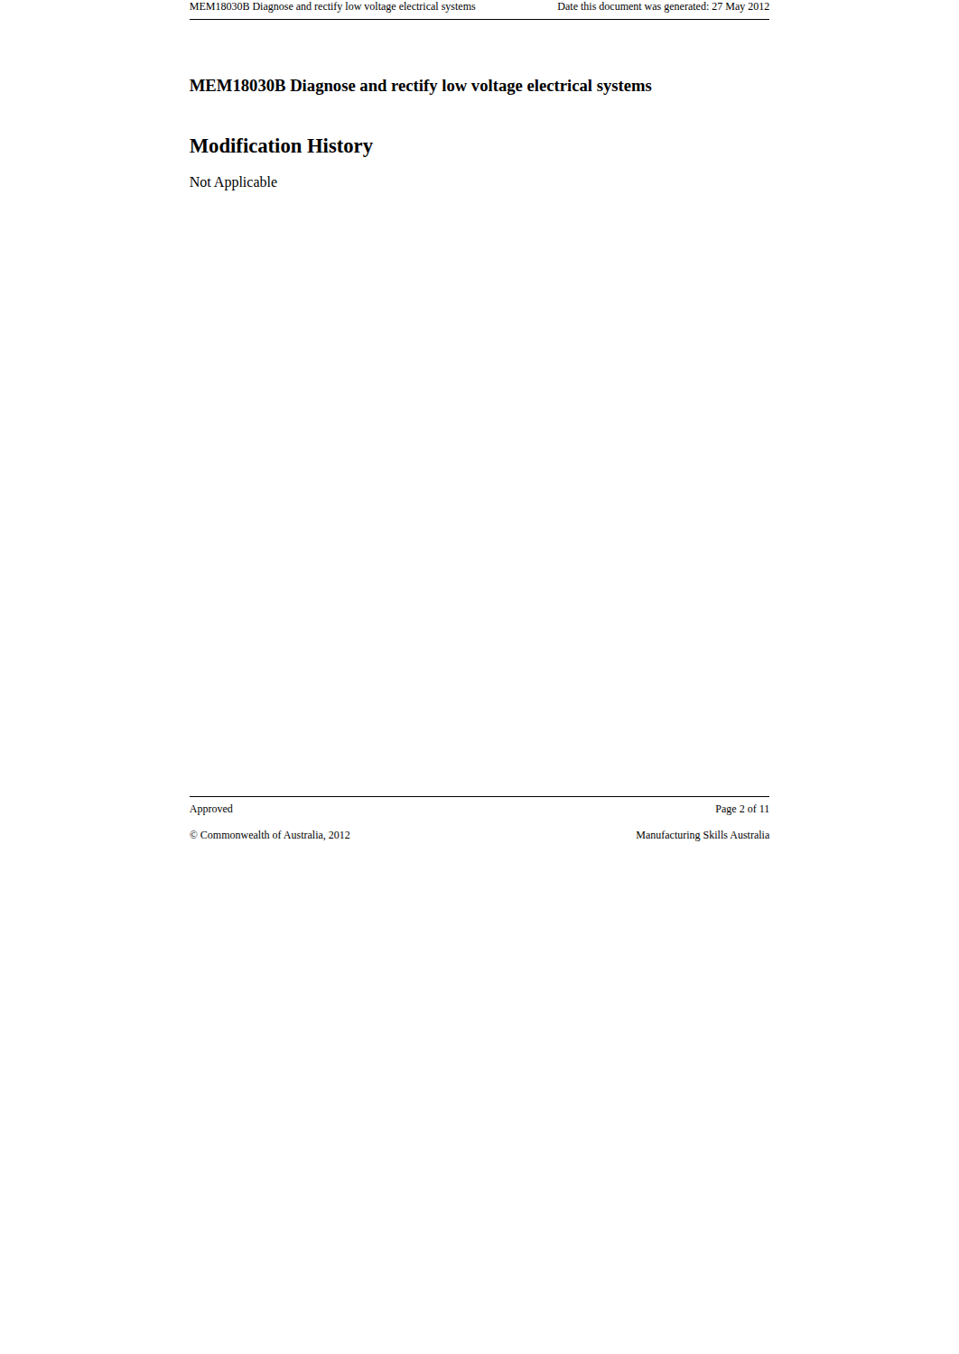MEM18030B Diagnose and rectify low voltage electrical systems
Date this document was generated: 27 May 2012
MEM18030B Diagnose and rectify low voltage electrical systems
Modification History
Not Applicable
Approved
Page 2 of 11
© Commonwealth of Australia, 2012
Manufacturing Skills Australia